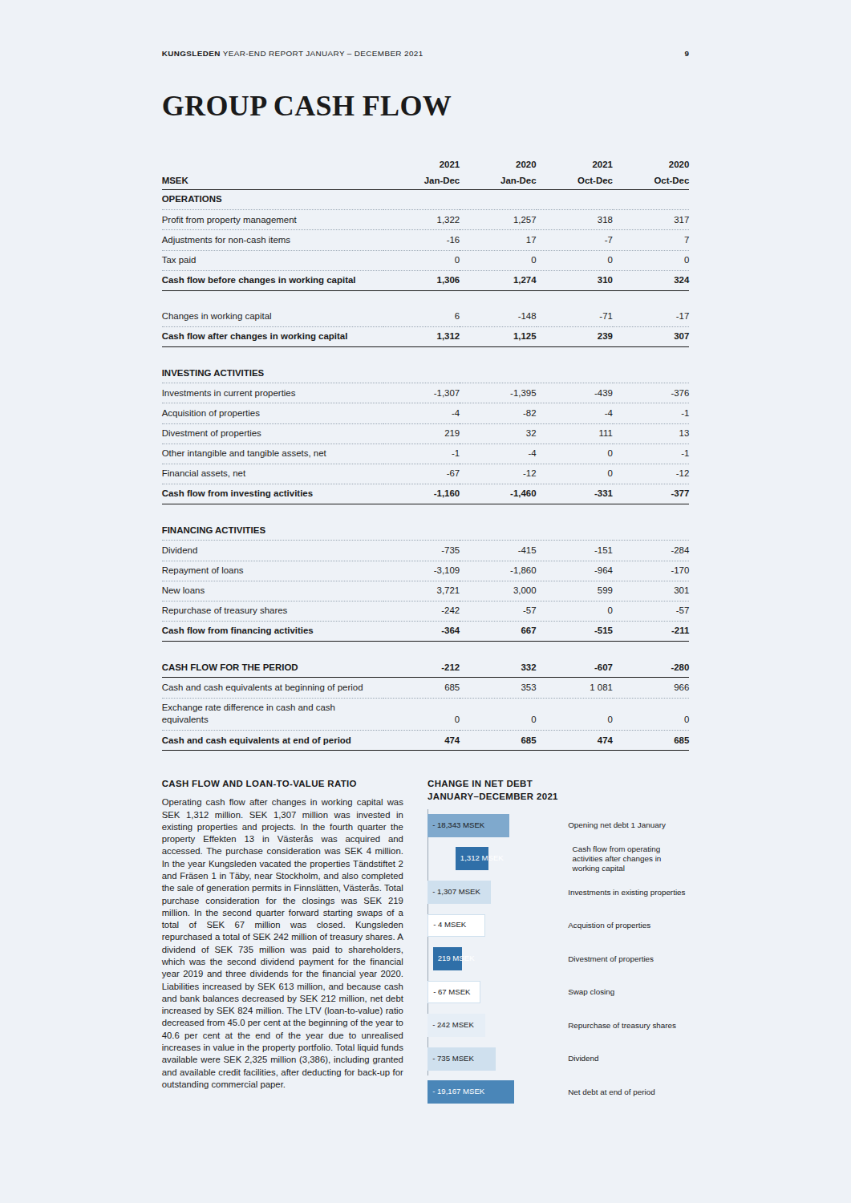KUNGSLEDEN YEAR-END REPORT JANUARY – DECEMBER 2021
9
GROUP CASH FLOW
| | 2021 | 2020 | 2021 | 2020 |
| --- | --- | --- | --- | --- |
| MSEK | Jan-Dec | Jan-Dec | Oct-Dec | Oct-Dec |
| OPERATIONS | | | | |
| Profit from property management | 1,322 | 1,257 | 318 | 317 |
| Adjustments for non-cash items | -16 | 17 | -7 | 7 |
| Tax paid | 0 | 0 | 0 | 0 |
| Cash flow before changes in working capital | 1,306 | 1,274 | 310 | 324 |
| Changes in working capital | 6 | -148 | -71 | -17 |
| Cash flow after changes in working capital | 1,312 | 1,125 | 239 | 307 |
| INVESTING ACTIVITIES | | | | |
| Investments in current properties | -1,307 | -1,395 | -439 | -376 |
| Acquisition of properties | -4 | -82 | -4 | -1 |
| Divestment of properties | 219 | 32 | 111 | 13 |
| Other intangible and tangible assets, net | -1 | -4 | 0 | -1 |
| Financial assets, net | -67 | -12 | 0 | -12 |
| Cash flow from investing activities | -1,160 | -1,460 | -331 | -377 |
| FINANCING ACTIVITIES | | | | |
| Dividend | -735 | -415 | -151 | -284 |
| Repayment of loans | -3,109 | -1,860 | -964 | -170 |
| New loans | 3,721 | 3,000 | 599 | 301 |
| Repurchase of treasury shares | -242 | -57 | 0 | -57 |
| Cash flow from financing activities | -364 | 667 | -515 | -211 |
| CASH FLOW FOR THE PERIOD | -212 | 332 | -607 | -280 |
| Cash and cash equivalents at beginning of period | 685 | 353 | 1 081 | 966 |
| Exchange rate difference in cash and cash equivalents | 0 | 0 | 0 | 0 |
| Cash and cash equivalents at end of period | 474 | 685 | 474 | 685 |
Cash flow and loan-to-value ratio
Operating cash flow after changes in working capital was SEK 1,312 million. SEK 1,307 million was invested in existing properties and projects. In the fourth quarter the property Effekten 13 in Västerås was acquired and accessed. The purchase consideration was SEK 4 million. In the year Kungsleden vacated the properties Tändstiftet 2 and Fräsen 1 in Täby, near Stockholm, and also completed the sale of generation permits in Finnslätten, Västerås. Total purchase consideration for the closings was SEK 219 million. In the second quarter forward starting swaps of a total of SEK 67 million was closed. Kungsleden repurchased a total of SEK 242 million of treasury shares. A dividend of SEK 735 million was paid to shareholders, which was the second dividend payment for the financial year 2019 and three dividends for the financial year 2020. Liabilities increased by SEK 613 million, and because cash and bank balances decreased by SEK 212 million, net debt increased by SEK 824 million. The LTV (loan-to-value) ratio decreased from 45.0 per cent at the beginning of the year to 40.6 per cent at the end of the year due to unrealised increases in value in the property portfolio. Total liquid funds available were SEK 2,325 million (3,386), including granted and available credit facilities, after deducting for back-up for outstanding commercial paper.
Change in net debt
January–December 2021
- 18,343 MSEK
Opening net debt 1 January
1,312 MSEK
Cash flow from operating activities after changes in working capital
- 1,307 MSEK
Investments in existing properties
- 4 MSEK
Acquistion of properties
219 MSEK
Divestment of properties
- 67 MSEK
Swap closing
- 242 MSEK
Repurchase of treasury shares
- 735 MSEK
Dividend
- 19,167 MSEK
Net debt at end of period